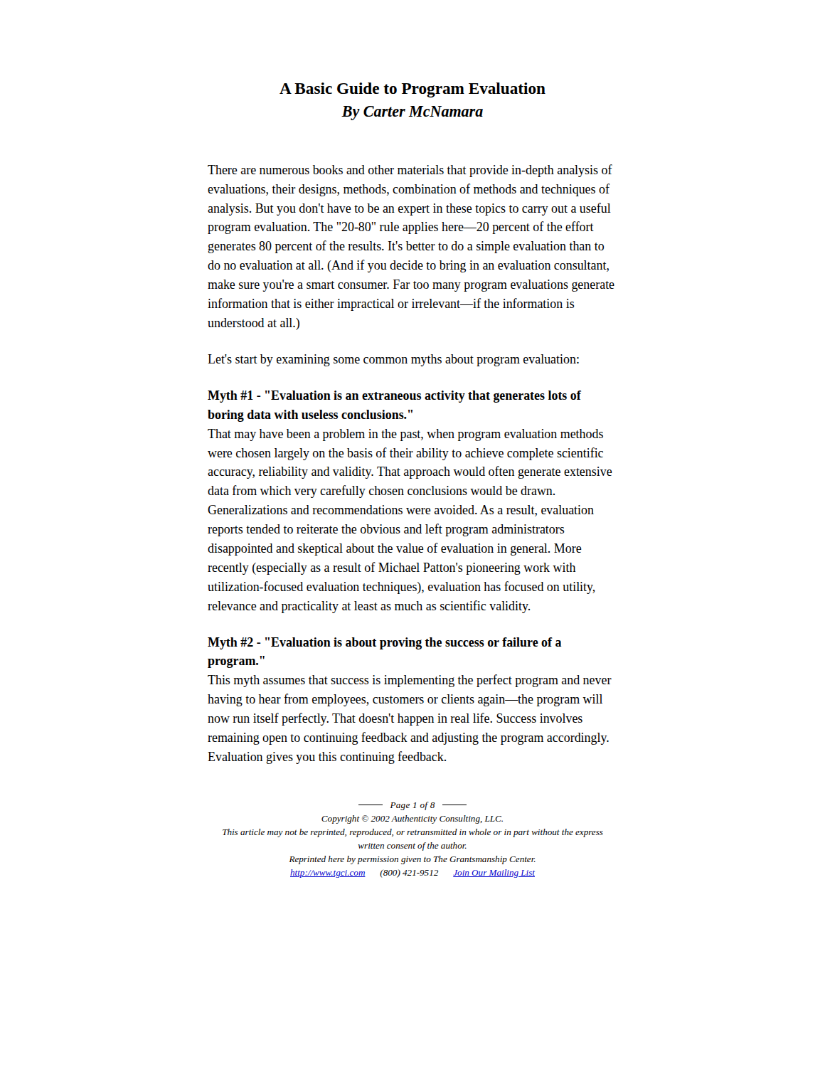A Basic Guide to Program Evaluation By Carter McNamara
There are numerous books and other materials that provide in-depth analysis of evaluations, their designs, methods, combination of methods and techniques of analysis. But you don't have to be an expert in these topics to carry out a useful program evaluation. The "20-80" rule applies here—20 percent of the effort generates 80 percent of the results. It's better to do a simple evaluation than to do no evaluation at all. (And if you decide to bring in an evaluation consultant, make sure you're a smart consumer. Far too many program evaluations generate information that is either impractical or irrelevant—if the information is understood at all.)
Let's start by examining some common myths about program evaluation:
Myth #1 - "Evaluation is an extraneous activity that generates lots of boring data with useless conclusions."
That may have been a problem in the past, when program evaluation methods were chosen largely on the basis of their ability to achieve complete scientific accuracy, reliability and validity. That approach would often generate extensive data from which very carefully chosen conclusions would be drawn. Generalizations and recommendations were avoided. As a result, evaluation reports tended to reiterate the obvious and left program administrators disappointed and skeptical about the value of evaluation in general. More recently (especially as a result of Michael Patton's pioneering work with utilization-focused evaluation techniques), evaluation has focused on utility, relevance and practicality at least as much as scientific validity.
Myth #2 - "Evaluation is about proving the success or failure of a program."
This myth assumes that success is implementing the perfect program and never having to hear from employees, customers or clients again—the program will now run itself perfectly. That doesn't happen in real life. Success involves remaining open to continuing feedback and adjusting the program accordingly. Evaluation gives you this continuing feedback.
Page 1 of 8
Copyright © 2002 Authenticity Consulting, LLC.
This article may not be reprinted, reproduced, or retransmitted in whole or in part without the express written consent of the author.
Reprinted here by permission given to The Grantsmanship Center.
http://www.tgci.com(800) 421-9512 Join Our Mailing List